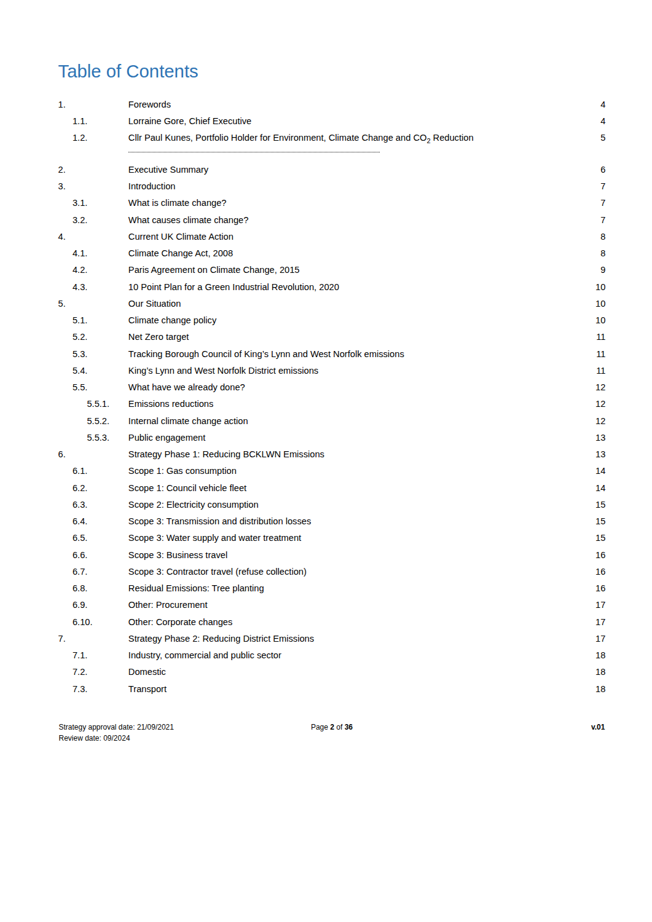Table of Contents
| 1. | Forewords | | 4 |
| 1.1. | Lorraine Gore, Chief Executive | | 4 |
| 1.2. | Cllr Paul Kunes, Portfolio Holder for Environment, Climate Change and CO 2 Reduction | 5 |
| 2. | Executive Summary | | 6 |
| 3. | Introduction | | 7 |
| 3.1. | What is climate change? | | 7 |
| 3.2. | What causes climate change? | | 7 |
| 4. | Current UK Climate Action | | 8 |
| 4.1. | Climate Change Act, 2008 | | 8 |
| 4.2. | Paris Agreement on Climate Change, 2015 | | 9 |
| 4.3. | 10 Point Plan for a Green Industrial Revolution, 2020 | | 10 |
| 5. | Our Situation | | 10 |
| 5.1. | Climate change policy | | 10 |
| 5.2. | Net Zero target | | 11 |
| 5.3. | Tracking Borough Council of King’s Lynn and West Norfolk emissions | | 11 |
| 5.4. | King’s Lynn and West Norfolk District emissions | | 11 |
| 5.5. | What have we already done? | | 12 |
| 5.5.1. | Emissions reductions | | 12 |
| 5.5.2. | Internal climate change action | | 12 |
| 5.5.3. | Public engagement | | 13 |
| 6. | Strategy Phase 1: Reducing BCKLWN Emissions | | 13 |
| 6.1. | Scope 1: Gas consumption | | 14 |
| 6.2. | Scope 1: Council vehicle fleet | | 14 |
| 6.3. | Scope 2: Electricity consumption | | 15 |
| 6.4. | Scope 3: Transmission and distribution losses | | 15 |
| 6.5. | Scope 3: Water supply and water treatment | | 15 |
| 6.6. | Scope 3: Business travel | | 16 |
| 6.7. | Scope 3: Contractor travel (refuse collection) | | 16 |
| 6.8. | Residual Emissions: Tree planting | | 16 |
| 6.9. | Other: Procurement | | 17 |
| 6.10. | Other: Corporate changes | | 17 |
| 7. | Strategy Phase 2: Reducing District Emissions | | 17 |
| 7.1. | Industry, commercial and public sector | | 18 |
| 7.2. | Domestic | | 18 |
| 7.3. | Transport | | 18 |
| Strategy approval date: 21/09/2021 Review date: 09/2024 | Page 2 of 36 | v.01 |